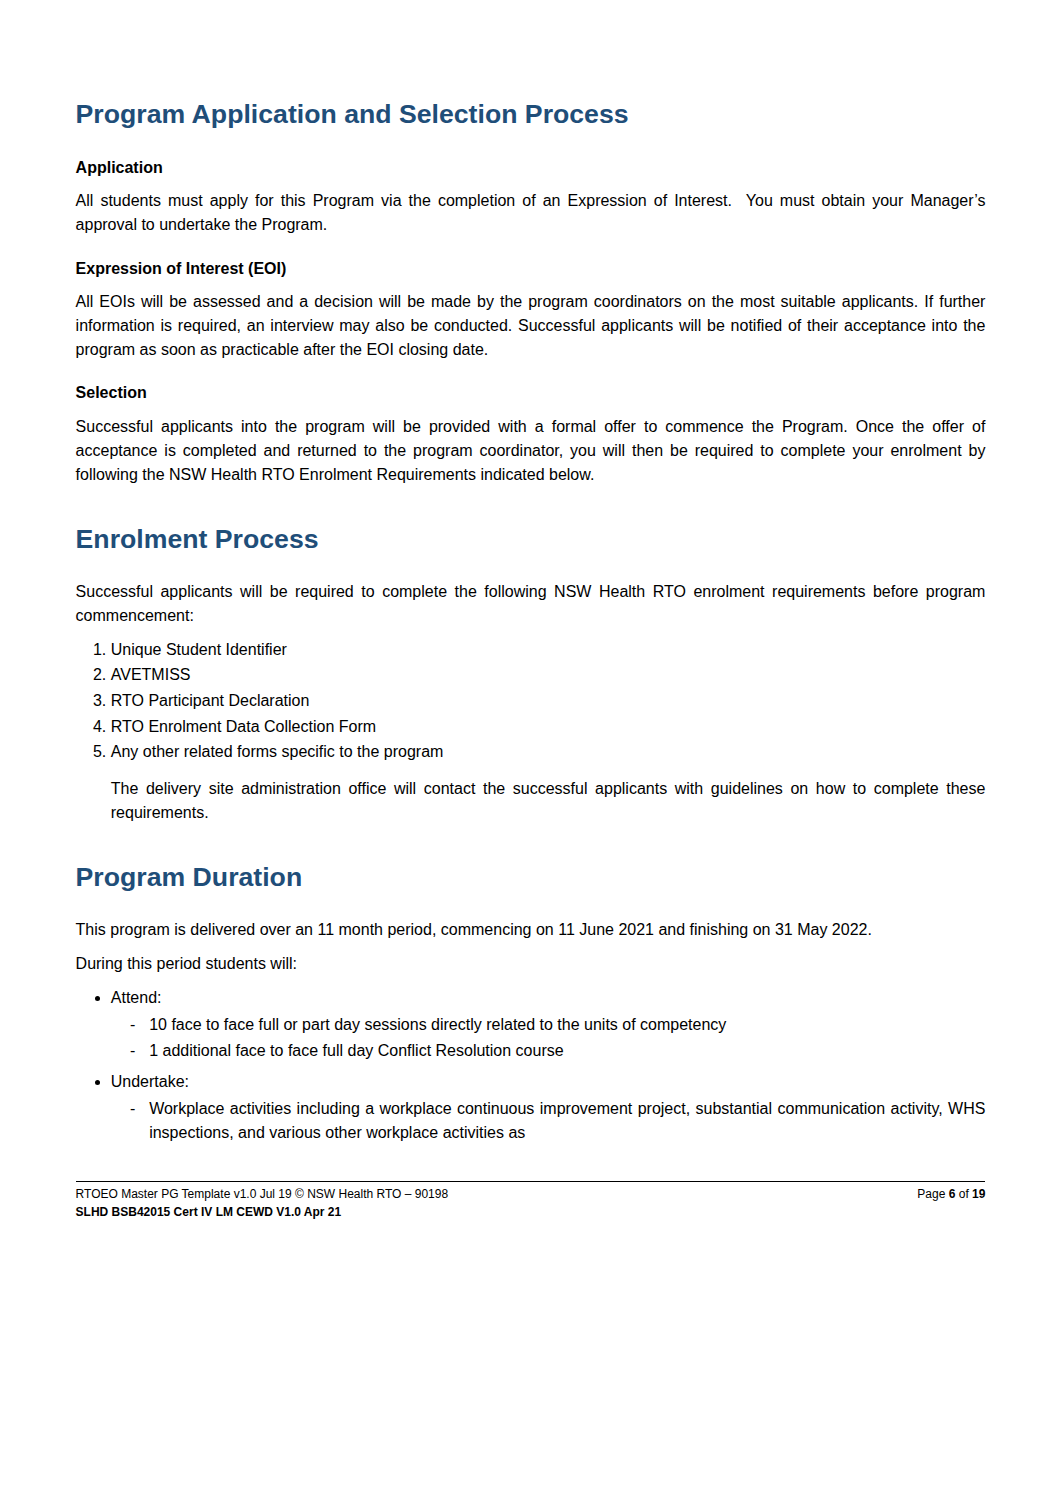Program Application and Selection Process
Application
All students must apply for this Program via the completion of an Expression of Interest. You must obtain your Manager’s approval to undertake the Program.
Expression of Interest (EOI)
All EOIs will be assessed and a decision will be made by the program coordinators on the most suitable applicants. If further information is required, an interview may also be conducted. Successful applicants will be notified of their acceptance into the program as soon as practicable after the EOI closing date.
Selection
Successful applicants into the program will be provided with a formal offer to commence the Program. Once the offer of acceptance is completed and returned to the program coordinator, you will then be required to complete your enrolment by following the NSW Health RTO Enrolment Requirements indicated below.
Enrolment Process
Successful applicants will be required to complete the following NSW Health RTO enrolment requirements before program commencement:
Unique Student Identifier
AVETMISS
RTO Participant Declaration
RTO Enrolment Data Collection Form
Any other related forms specific to the program
The delivery site administration office will contact the successful applicants with guidelines on how to complete these requirements.
Program Duration
This program is delivered over an 11 month period, commencing on 11 June 2021 and finishing on 31 May 2022.
During this period students will:
Attend:
10 face to face full or part day sessions directly related to the units of competency
1 additional face to face full day Conflict Resolution course
Undertake:
Workplace activities including a workplace continuous improvement project, substantial communication activity, WHS inspections, and various other workplace activities as
RTOEO Master PG Template v1.0 Jul 19 © NSW Health RTO – 90198
SLHD BSB42015 Cert IV LM CEWD V1.0 Apr 21
Page 6 of 19